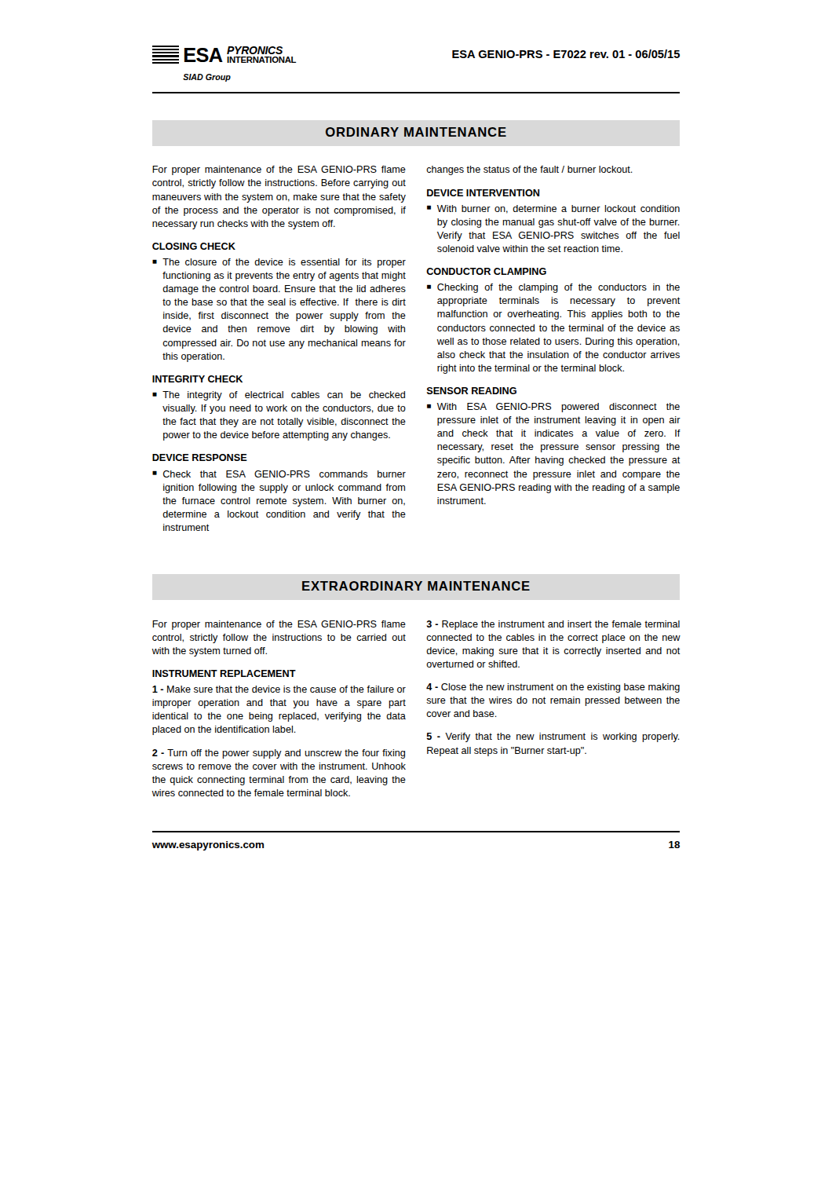ESA PYRONICS INTERNATIONAL
SIAD Group
ESA GENIO-PRS - E7022 rev. 01 - 06/05/15
ORDINARY MAINTENANCE
For proper maintenance of the ESA GENIO-PRS flame control, strictly follow the instructions. Before carrying out maneuvers with the system on, make sure that the safety of the process and the operator is not compromised, if necessary run checks with the system off.
CLOSING CHECK
The closure of the device is essential for its proper functioning as it prevents the entry of agents that might damage the control board. Ensure that the lid adheres to the base so that the seal is effective. If there is dirt inside, first disconnect the power supply from the device and then remove dirt by blowing with compressed air. Do not use any mechanical means for this operation.
INTEGRITY CHECK
The integrity of electrical cables can be checked visually. If you need to work on the conductors, due to the fact that they are not totally visible, disconnect the power to the device before attempting any changes.
DEVICE RESPONSE
Check that ESA GENIO-PRS commands burner ignition following the supply or unlock command from the furnace control remote system. With burner on, determine a lockout condition and verify that the instrument
changes the status of the fault / burner lockout.
DEVICE INTERVENTION
With burner on, determine a burner lockout condition by closing the manual gas shut-off valve of the burner. Verify that ESA GENIO-PRS switches off the fuel solenoid valve within the set reaction time.
CONDUCTOR CLAMPING
Checking of the clamping of the conductors in the appropriate terminals is necessary to prevent malfunction or overheating. This applies both to the conductors connected to the terminal of the device as well as to those related to users. During this operation, also check that the insulation of the conductor arrives right into the terminal or the terminal block.
SENSOR READING
With ESA GENIO-PRS powered disconnect the pressure inlet of the instrument leaving it in open air and check that it indicates a value of zero. If necessary, reset the pressure sensor pressing the specific button. After having checked the pressure at zero, reconnect the pressure inlet and compare the ESA GENIO-PRS reading with the reading of a sample instrument.
EXTRAORDINARY MAINTENANCE
For proper maintenance of the ESA GENIO-PRS flame control, strictly follow the instructions to be carried out with the system turned off.
INSTRUMENT REPLACEMENT
1 - Make sure that the device is the cause of the failure or improper operation and that you have a spare part identical to the one being replaced, verifying the data placed on the identification label.
2 - Turn off the power supply and unscrew the four fixing screws to remove the cover with the instrument. Unhook the quick connecting terminal from the card, leaving the wires connected to the female terminal block.
3 - Replace the instrument and insert the female terminal connected to the cables in the correct place on the new device, making sure that it is correctly inserted and not overturned or shifted.
4 - Close the new instrument on the existing base making sure that the wires do not remain pressed between the cover and base.
5 - Verify that the new instrument is working properly. Repeat all steps in "Burner start-up".
www.esapyronics.com 18